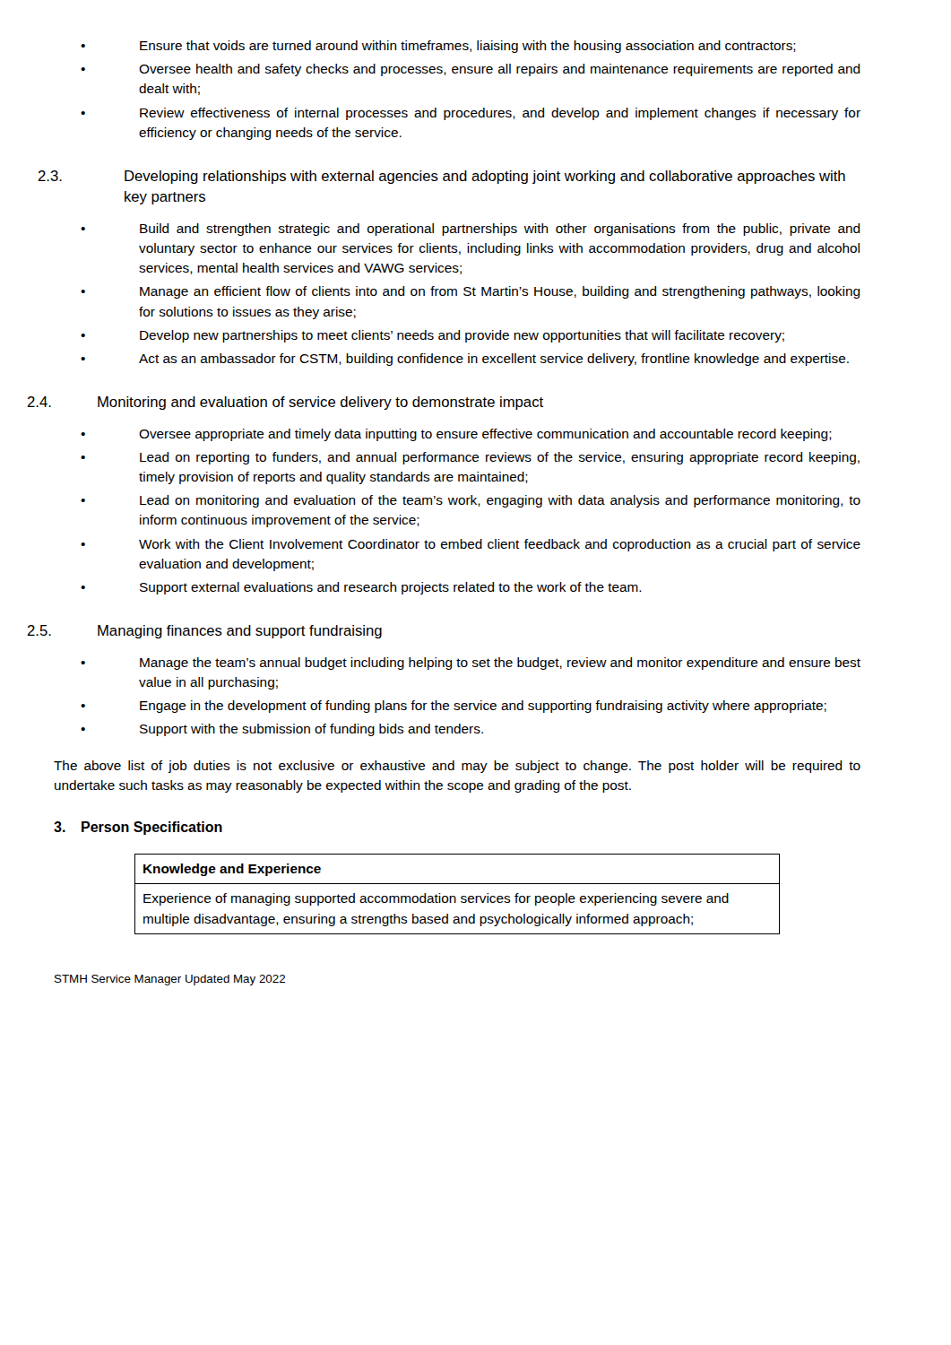Ensure that voids are turned around within timeframes, liaising with the housing association and contractors;
Oversee health and safety checks and processes, ensure all repairs and maintenance requirements are reported and dealt with;
Review effectiveness of internal processes and procedures, and develop and implement changes if necessary for efficiency or changing needs of the service.
2.3. Developing relationships with external agencies and adopting joint working and collaborative approaches with key partners
Build and strengthen strategic and operational partnerships with other organisations from the public, private and voluntary sector to enhance our services for clients, including links with accommodation providers, drug and alcohol services, mental health services and VAWG services;
Manage an efficient flow of clients into and on from St Martin’s House, building and strengthening pathways, looking for solutions to issues as they arise;
Develop new partnerships to meet clients’ needs and provide new opportunities that will facilitate recovery;
Act as an ambassador for CSTM, building confidence in excellent service delivery, frontline knowledge and expertise.
2.4. Monitoring and evaluation of service delivery to demonstrate impact
Oversee appropriate and timely data inputting to ensure effective communication and accountable record keeping;
Lead on reporting to funders, and annual performance reviews of the service, ensuring appropriate record keeping, timely provision of reports and quality standards are maintained;
Lead on monitoring and evaluation of the team’s work, engaging with data analysis and performance monitoring, to inform continuous improvement of the service;
Work with the Client Involvement Coordinator to embed client feedback and coproduction as a crucial part of service evaluation and development;
Support external evaluations and research projects related to the work of the team.
2.5. Managing finances and support fundraising
Manage the team’s annual budget including helping to set the budget, review and monitor expenditure and ensure best value in all purchasing;
Engage in the development of funding plans for the service and supporting fundraising activity where appropriate;
Support with the submission of funding bids and tenders.
The above list of job duties is not exclusive or exhaustive and may be subject to change. The post holder will be required to undertake such tasks as may reasonably be expected within the scope and grading of the post.
3. Person Specification
| Knowledge and Experience |
| Experience of managing supported accommodation services for people experiencing severe and multiple disadvantage, ensuring a strengths based and psychologically informed approach; |
STMH Service Manager Updated May 2022